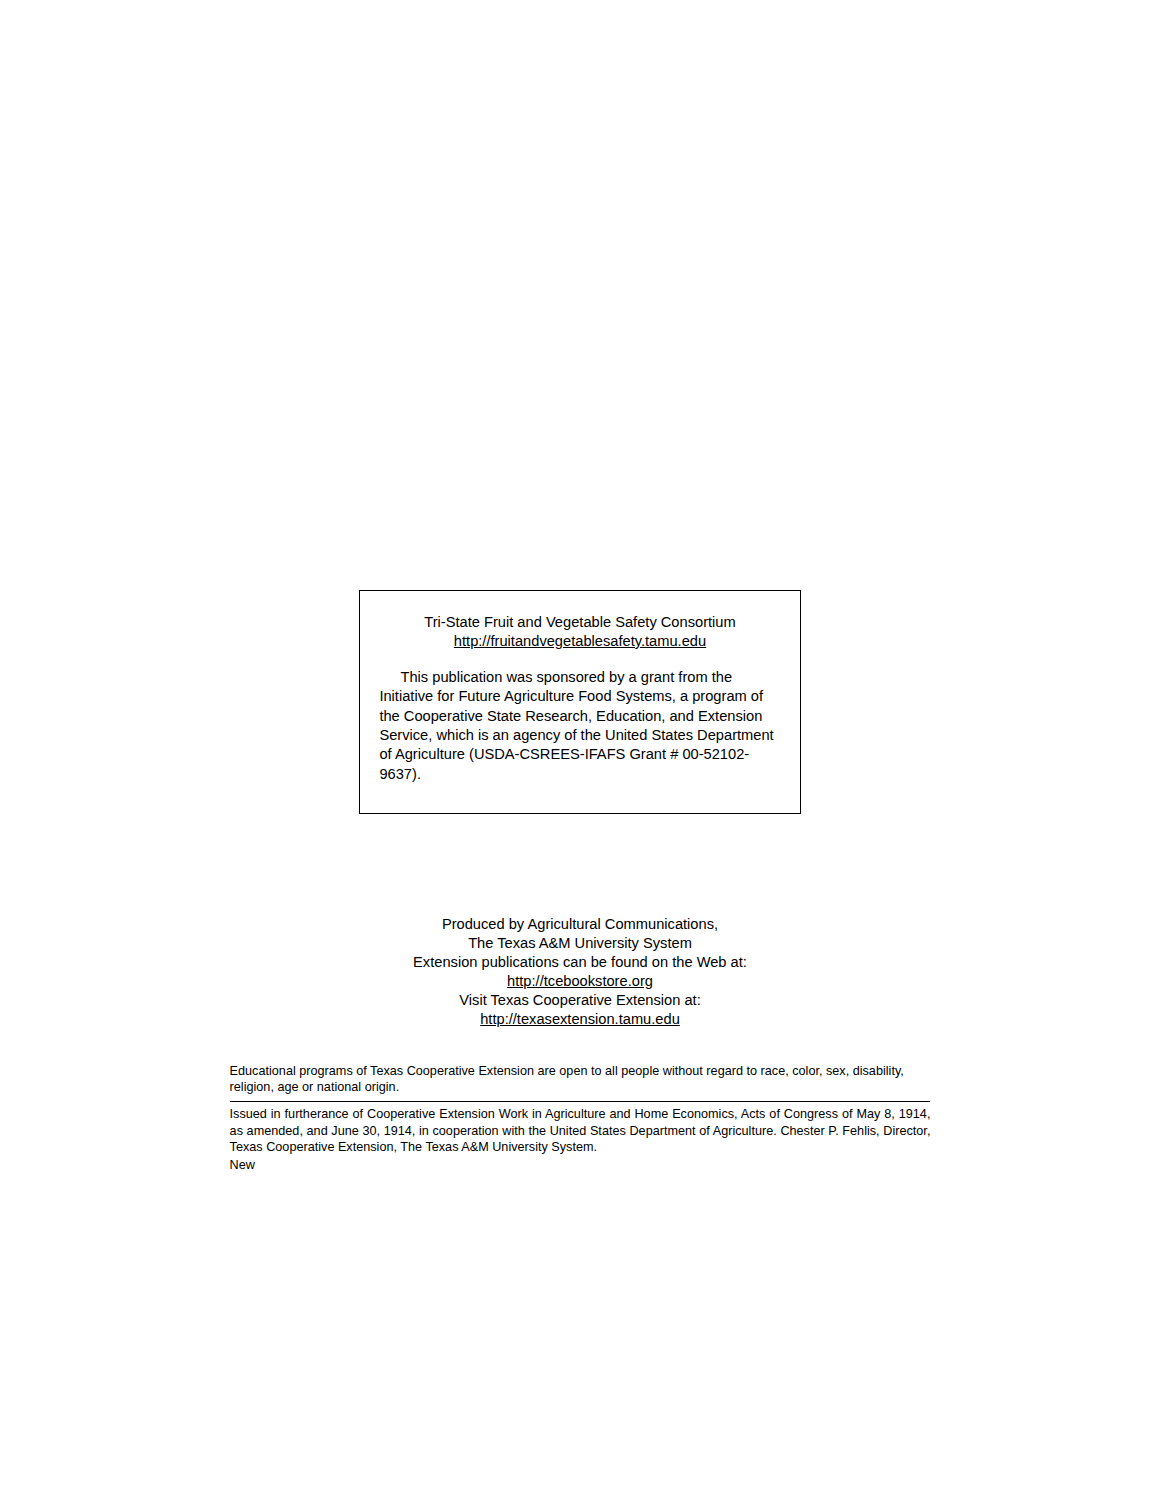Tri-State Fruit and Vegetable Safety Consortium
http://fruitandvegetablesafety.tamu.edu
This publication was sponsored by a grant from the Initiative for Future Agriculture Food Systems, a program of the Cooperative State Research, Education, and Extension Service, which is an agency of the United States Department of Agriculture (USDA-CSREES-IFAFS Grant # 00-52102-9637).
Produced by Agricultural Communications,
The Texas A&M University System
Extension publications can be found on the Web at:
http://tcebookstore.org
Visit Texas Cooperative Extension at:
http://texasextension.tamu.edu
Educational programs of Texas Cooperative Extension are open to all people without regard to race, color, sex, disability, religion, age or national origin.
Issued in furtherance of Cooperative Extension Work in Agriculture and Home Economics, Acts of Congress of May 8, 1914, as amended, and June 30, 1914, in cooperation with the United States Department of Agriculture. Chester P. Fehlis, Director, Texas Cooperative Extension, The Texas A&M University System.
New